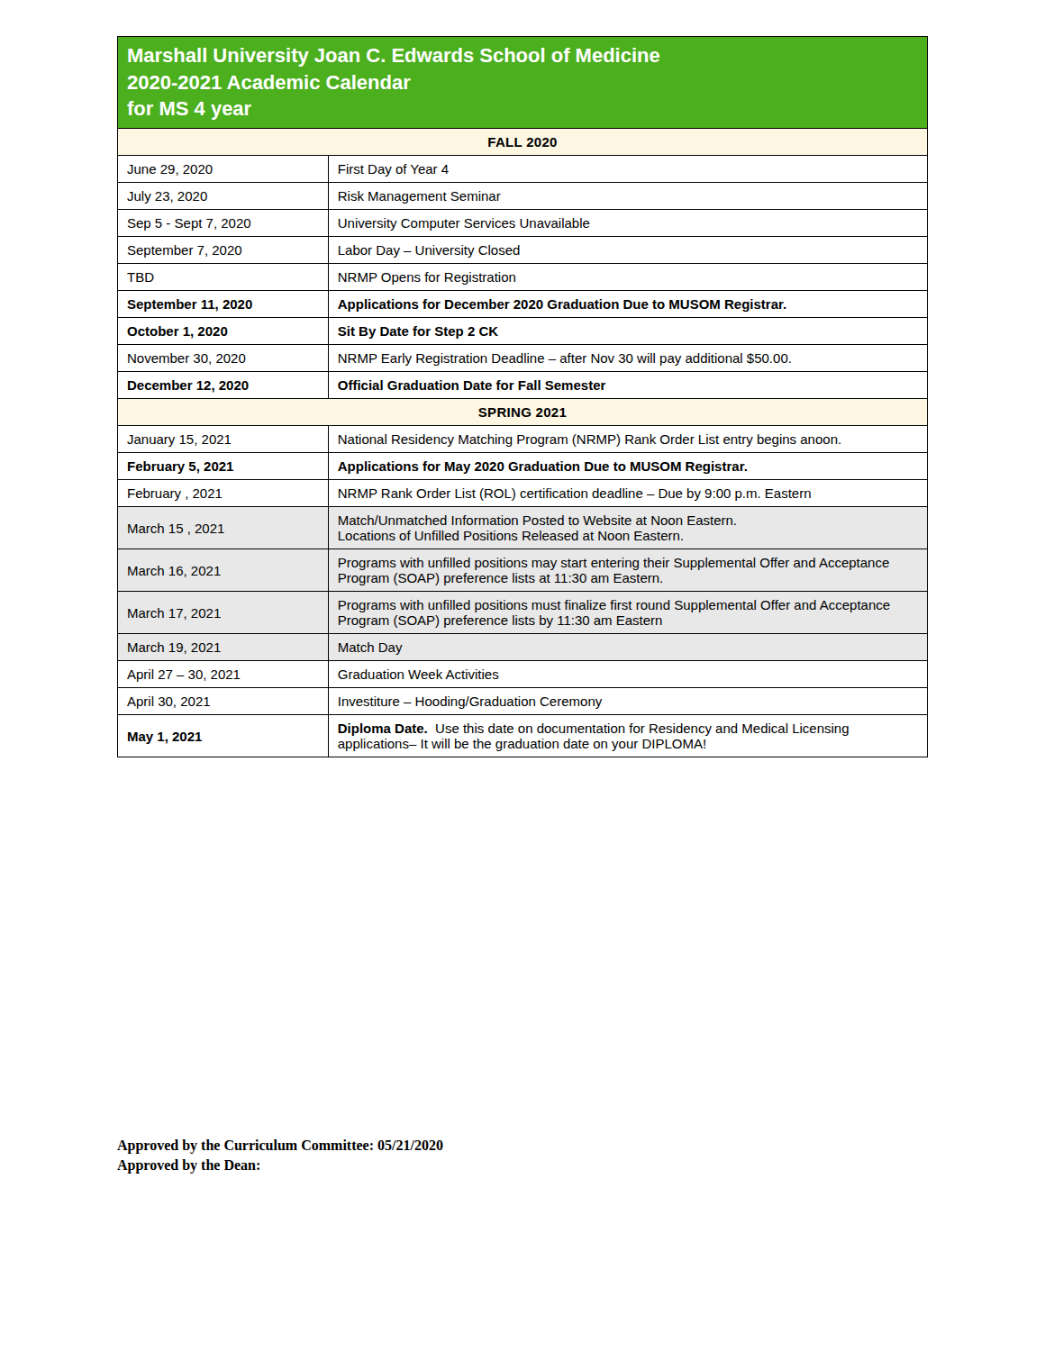| Marshall University Joan C. Edwards School of Medicine 2020-2021 Academic Calendar for MS 4 year |
| --- |
| FALL 2020 |
| June 29, 2020 | First Day of Year 4 |
| July 23, 2020 | Risk Management Seminar |
| Sep 5 - Sept 7, 2020 | University Computer Services Unavailable |
| September 7, 2020 | Labor Day – University Closed |
| TBD | NRMP Opens for Registration |
| September 11, 2020 | Applications for December 2020 Graduation Due to MUSOM Registrar. |
| October 1, 2020 | Sit By Date for Step 2 CK |
| November 30, 2020 | NRMP Early Registration Deadline – after Nov 30 will pay additional $50.00. |
| December 12, 2020 | Official Graduation Date for Fall Semester |
| SPRING 2021 |
| January 15, 2021 | National Residency Matching Program (NRMP) Rank Order List entry begins anoon. |
| February 5, 2021 | Applications for May 2020 Graduation Due to MUSOM Registrar. |
| February , 2021 | NRMP Rank Order List (ROL) certification deadline – Due by 9:00 p.m. Eastern |
| March 15 , 2021 | Match/Unmatched Information Posted to Website at Noon Eastern. Locations of Unfilled Positions Released at Noon Eastern. |
| March 16, 2021 | Programs with unfilled positions may start entering their Supplemental Offer and Acceptance Program (SOAP) preference lists at 11:30 am Eastern. |
| March 17, 2021 | Programs with unfilled positions must finalize first round Supplemental Offer and Acceptance Program (SOAP) preference lists by 11:30 am Eastern |
| March 19, 2021 | Match Day |
| April 27 – 30, 2021 | Graduation Week Activities |
| April 30, 2021 | Investiture – Hooding/Graduation Ceremony |
| May 1, 2021 | Diploma Date. Use this date on documentation for Residency and Medical Licensing applications– It will be the graduation date on your DIPLOMA! |
Approved by the Curriculum Committee: 05/21/2020
Approved by the Dean: